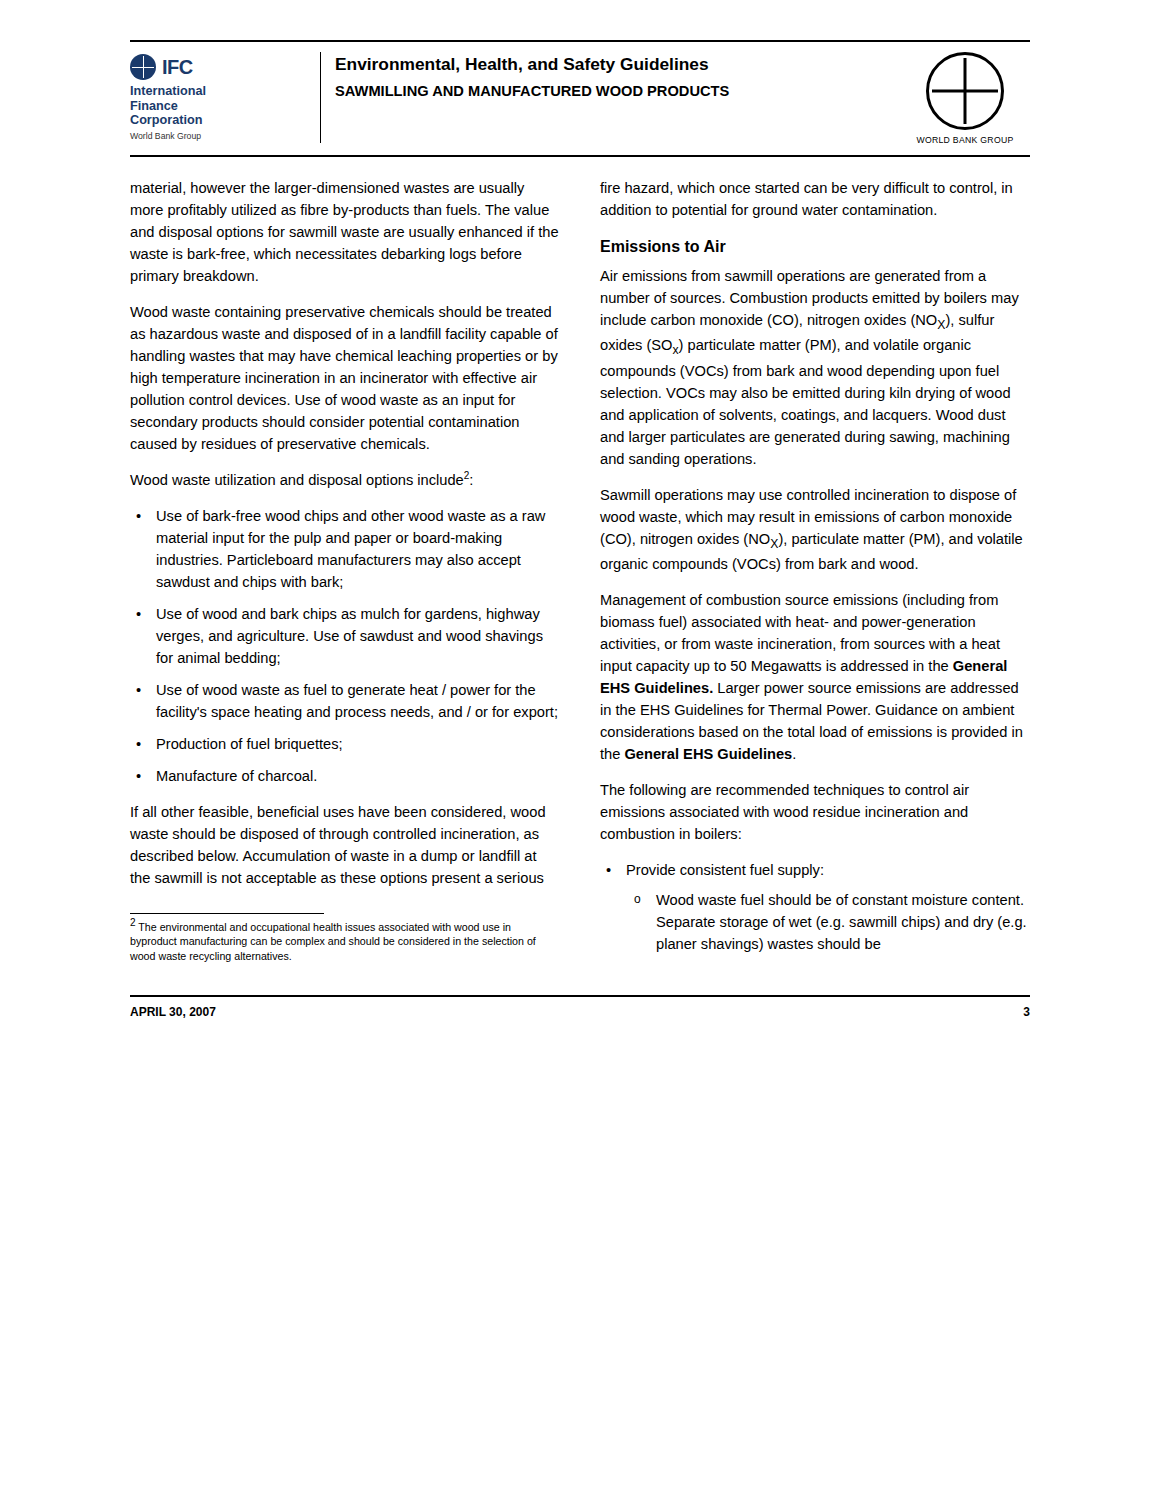IFC
International
Finance
Corporation
World Bank Group
Environmental, Health, and Safety Guidelines
SAWMILLING AND MANUFACTURED WOOD PRODUCTS
WORLD BANK GROUP
material, however the larger-dimensioned wastes are usually more profitably utilized as fibre by-products than fuels. The value and disposal options for sawmill waste are usually enhanced if the waste is bark-free, which necessitates debarking logs before primary breakdown.
Wood waste containing preservative chemicals should be treated as hazardous waste and disposed of in a landfill facility capable of handling wastes that may have chemical leaching properties or by high temperature incineration in an incinerator with effective air pollution control devices. Use of wood waste as an input for secondary products should consider potential contamination caused by residues of preservative chemicals.
Wood waste utilization and disposal options include2:
Use of bark-free wood chips and other wood waste as a raw material input for the pulp and paper or board-making industries. Particleboard manufacturers may also accept sawdust and chips with bark;
Use of wood and bark chips as mulch for gardens, highway verges, and agriculture. Use of sawdust and wood shavings for animal bedding;
Use of wood waste as fuel to generate heat / power for the facility's space heating and process needs, and / or for export;
Production of fuel briquettes;
Manufacture of charcoal.
If all other feasible, beneficial uses have been considered, wood waste should be disposed of through controlled incineration, as described below. Accumulation of waste in a dump or landfill at the sawmill is not acceptable as these options present a serious
2 The environmental and occupational health issues associated with wood use in byproduct manufacturing can be complex and should be considered in the selection of wood waste recycling alternatives.
fire hazard, which once started can be very difficult to control, in addition to potential for ground water contamination.
Emissions to Air
Air emissions from sawmill operations are generated from a number of sources. Combustion products emitted by boilers may include carbon monoxide (CO), nitrogen oxides (NOX), sulfur oxides (SOx) particulate matter (PM), and volatile organic compounds (VOCs) from bark and wood depending upon fuel selection. VOCs may also be emitted during kiln drying of wood and application of solvents, coatings, and lacquers. Wood dust and larger particulates are generated during sawing, machining and sanding operations.
Sawmill operations may use controlled incineration to dispose of wood waste, which may result in emissions of carbon monoxide (CO), nitrogen oxides (NOX), particulate matter (PM), and volatile organic compounds (VOCs) from bark and wood.
Management of combustion source emissions (including from biomass fuel) associated with heat- and power-generation activities, or from waste incineration, from sources with a heat input capacity up to 50 Megawatts is addressed in the General EHS Guidelines. Larger power source emissions are addressed in the EHS Guidelines for Thermal Power. Guidance on ambient considerations based on the total load of emissions is provided in the General EHS Guidelines.
The following are recommended techniques to control air emissions associated with wood residue incineration and combustion in boilers:
Provide consistent fuel supply:
Wood waste fuel should be of constant moisture content. Separate storage of wet (e.g. sawmill chips) and dry (e.g. planer shavings) wastes should be
APRIL 30, 2007
3